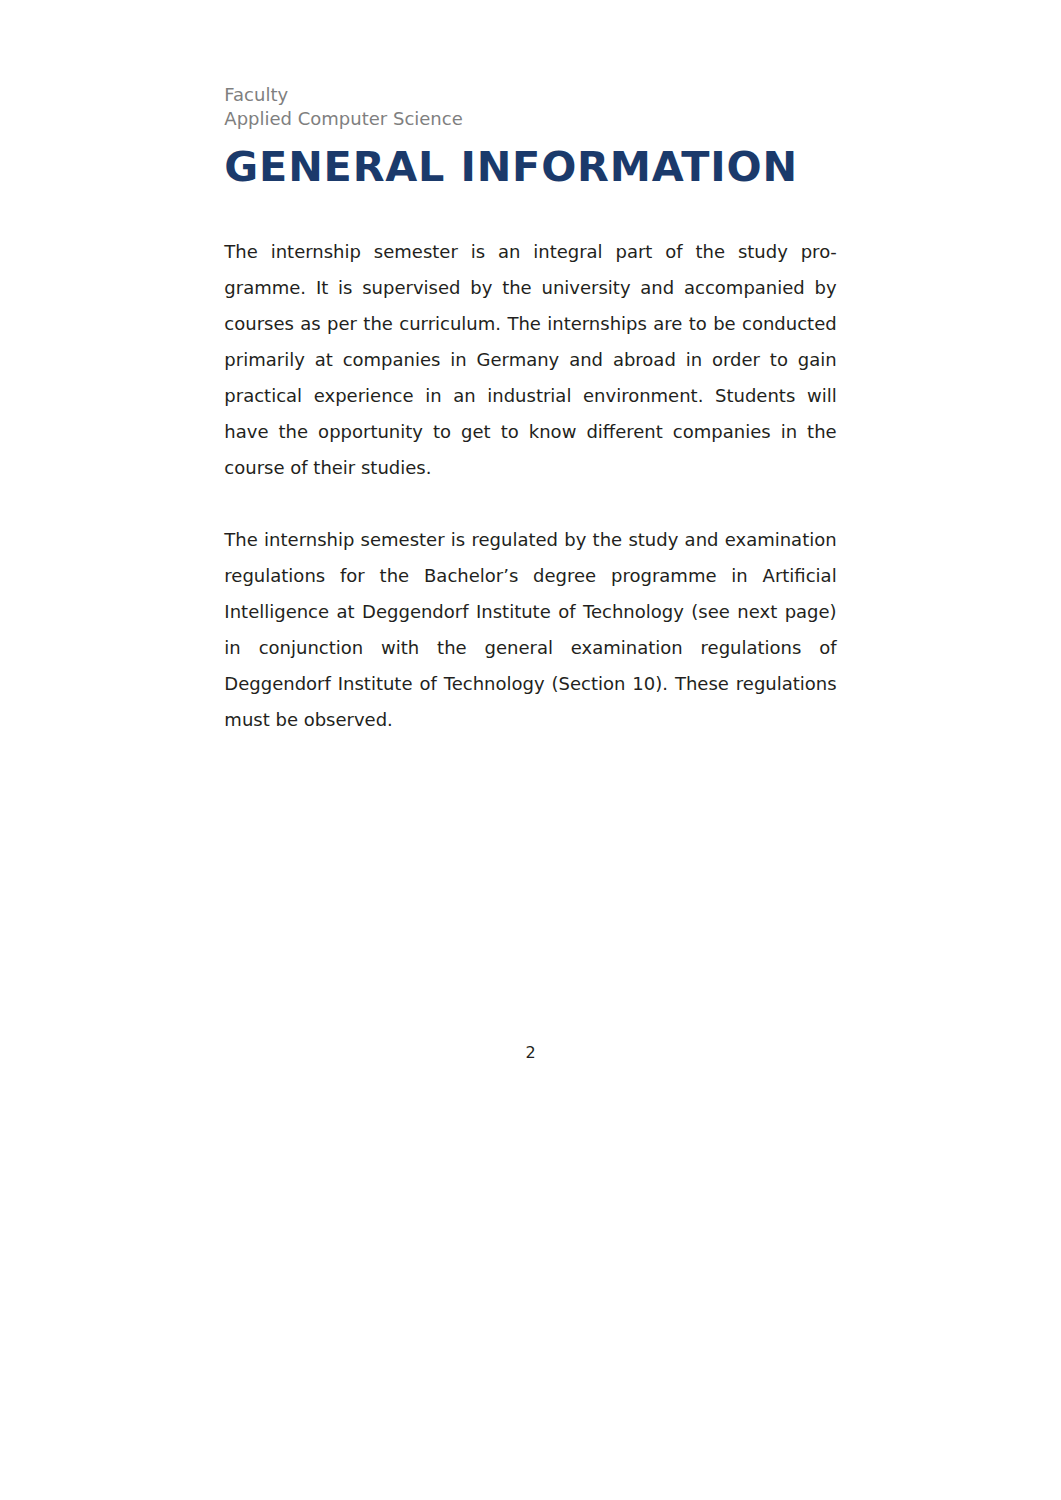Faculty
Applied Computer Science
GENERAL INFORMATION
The internship semester is an integral part of the study programme. It is supervised by the university and accompanied by courses as per the curriculum. The internships are to be conducted primarily at companies in Germany and abroad in order to gain practical experience in an industrial environment. Students will have the opportunity to get to know different companies in the course of their studies.
The internship semester is regulated by the study and examination regulations for the Bachelor’s degree programme in Artificial Intelligence at Deggendorf Institute of Technology (see next page) in conjunction with the general examination regulations of Deggendorf Institute of Technology (Section 10). These regulations must be observed.
2